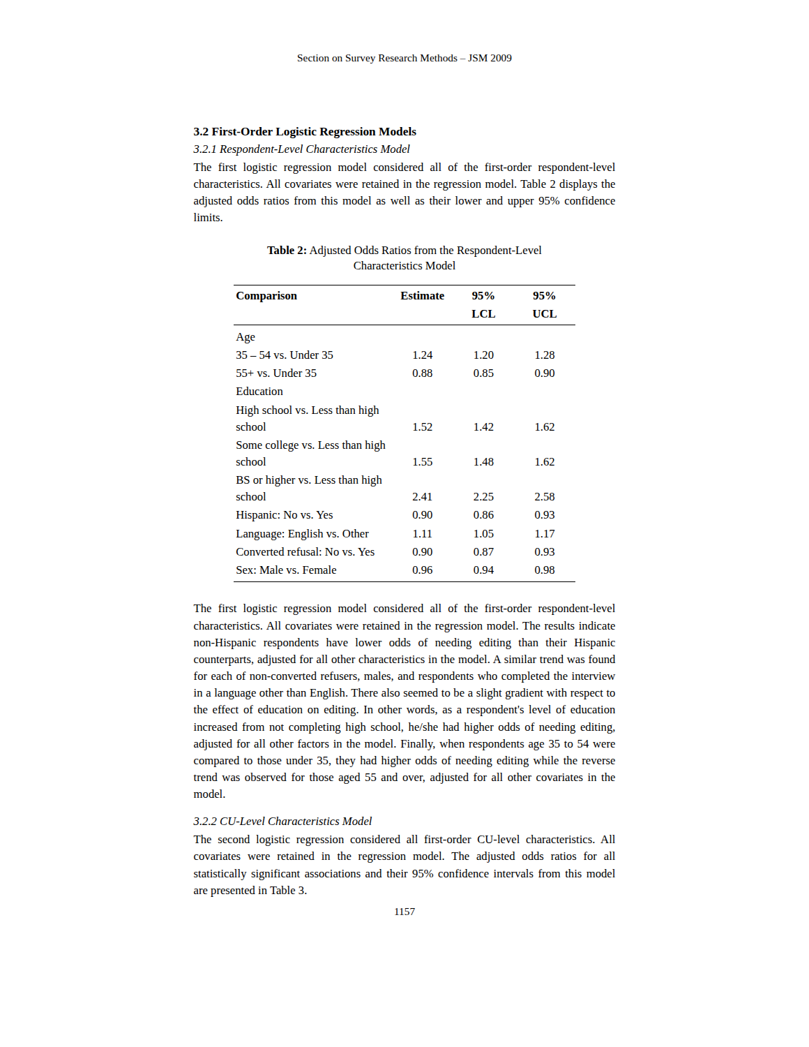Section on Survey Research Methods – JSM 2009
3.2 First-Order Logistic Regression Models
3.2.1 Respondent-Level Characteristics Model
The first logistic regression model considered all of the first-order respondent-level characteristics. All covariates were retained in the regression model. Table 2 displays the adjusted odds ratios from this model as well as their lower and upper 95% confidence limits.
Table 2: Adjusted Odds Ratios from the Respondent-Level
Characteristics Model
| Comparison | Estimate | 95% | 95% |
| --- | --- | --- | --- |
| | | LCL | UCL |
| Age | | | |
| 35 – 54 vs. Under 35 | 1.24 | 1.20 | 1.28 |
| 55+ vs. Under 35 | 0.88 | 0.85 | 0.90 |
| Education | | | |
| High school vs. Less than high school | 1.52 | 1.42 | 1.62 |
| Some college vs. Less than high school | 1.55 | 1.48 | 1.62 |
| BS or higher vs. Less than high school | 2.41 | 2.25 | 2.58 |
| Hispanic: No vs. Yes | 0.90 | 0.86 | 0.93 |
| Language: English vs. Other | 1.11 | 1.05 | 1.17 |
| Converted refusal: No vs. Yes | 0.90 | 0.87 | 0.93 |
| Sex: Male vs. Female | 0.96 | 0.94 | 0.98 |
The first logistic regression model considered all of the first-order respondent-level characteristics. All covariates were retained in the regression model. The results indicate non-Hispanic respondents have lower odds of needing editing than their Hispanic counterparts, adjusted for all other characteristics in the model. A similar trend was found for each of non-converted refusers, males, and respondents who completed the interview in a language other than English. There also seemed to be a slight gradient with respect to the effect of education on editing. In other words, as a respondent's level of education increased from not completing high school, he/she had higher odds of needing editing, adjusted for all other factors in the model. Finally, when respondents age 35 to 54 were compared to those under 35, they had higher odds of needing editing while the reverse trend was observed for those aged 55 and over, adjusted for all other covariates in the model.
3.2.2 CU-Level Characteristics Model
The second logistic regression considered all first-order CU-level characteristics. All covariates were retained in the regression model. The adjusted odds ratios for all statistically significant associations and their 95% confidence intervals from this model are presented in Table 3.
1157